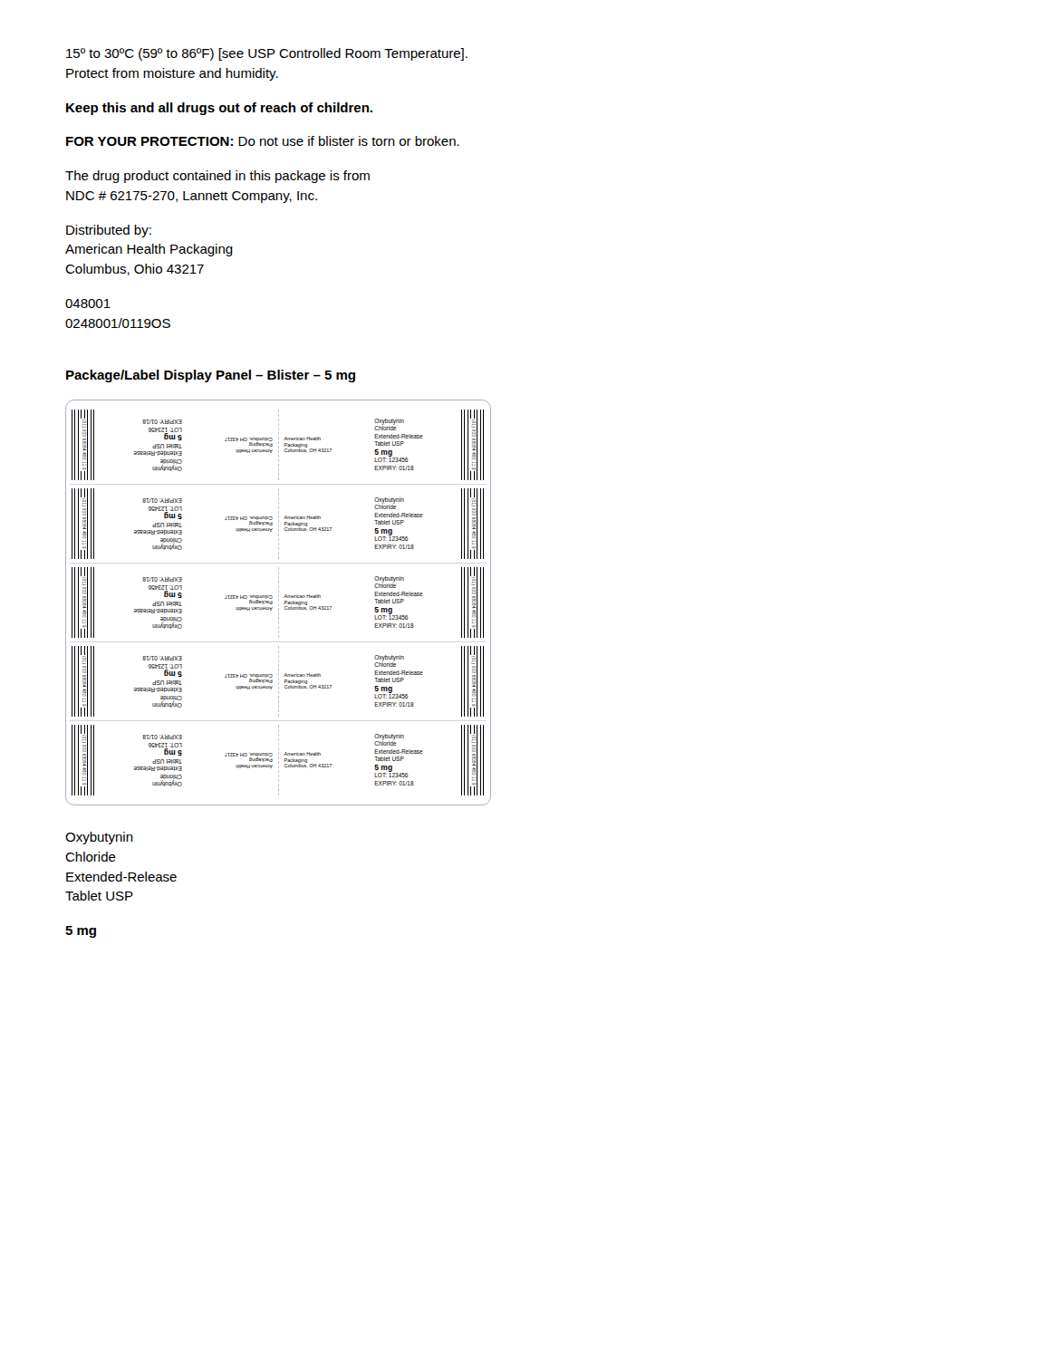15º to 30ºC (59º to 86ºF) [see USP Controlled Room Temperature].
Protect from moisture and humidity.
Keep this and all drugs out of reach of children.
FOR YOUR PROTECTION: Do not use if blister is torn or broken.
The drug product contained in this package is from
NDC # 62175-270, Lannett Company, Inc.
Distributed by:
American Health Packaging
Columbus, Ohio 43217
048001
0248001/0119OS
Package/Label Display Panel – Blister – 5 mg
(01) 003 68084 480 11 9
Oxybutynin
Chloride
Extended-Release
Tablet USP
5 mg
LOT: 123456
EXPIRY: 01/18
American Health
Packaging
Columbus, OH 43217
American Health
Packaging
Columbus, OH 43217
Oxybutynin
Chloride
Extended-Release
Tablet USP
5 mg
LOT: 123456
EXPIRY: 01/18
(01) 003 68084 480 11 9
(01) 003 68084 480 11 9
Oxybutynin
Chloride
Extended-Release
Tablet USP
5 mg
LOT: 123456
EXPIRY: 01/18
American Health
Packaging
Columbus, OH 43217
American Health
Packaging
Columbus, OH 43217
Oxybutynin
Chloride
Extended-Release
Tablet USP
5 mg
LOT: 123456
EXPIRY: 01/18
(01) 003 68084 480 11 9
(01) 003 68084 480 11 9
Oxybutynin
Chloride
Extended-Release
Tablet USP
5 mg
LOT: 123456
EXPIRY: 01/18
American Health
Packaging
Columbus, OH 43217
American Health
Packaging
Columbus, OH 43217
Oxybutynin
Chloride
Extended-Release
Tablet USP
5 mg
LOT: 123456
EXPIRY: 01/18
(01) 003 68084 480 11 9
(01) 003 68084 480 11 9
Oxybutynin
Chloride
Extended-Release
Tablet USP
5 mg
LOT: 123456
EXPIRY: 01/18
American Health
Packaging
Columbus, OH 43217
American Health
Packaging
Columbus, OH 43217
Oxybutynin
Chloride
Extended-Release
Tablet USP
5 mg
LOT: 123456
EXPIRY: 01/18
(01) 003 68084 480 11 9
(01) 003 68084 480 11 9
Oxybutynin
Chloride
Extended-Release
Tablet USP
5 mg
LOT: 123456
EXPIRY: 01/18
American Health
Packaging
Columbus, OH 43217
American Health
Packaging
Columbus, OH 43217
Oxybutynin
Chloride
Extended-Release
Tablet USP
5 mg
LOT: 123456
EXPIRY: 01/18
(01) 003 68084 480 11 9
Oxybutynin
Chloride
Extended-Release
Tablet USP
5 mg